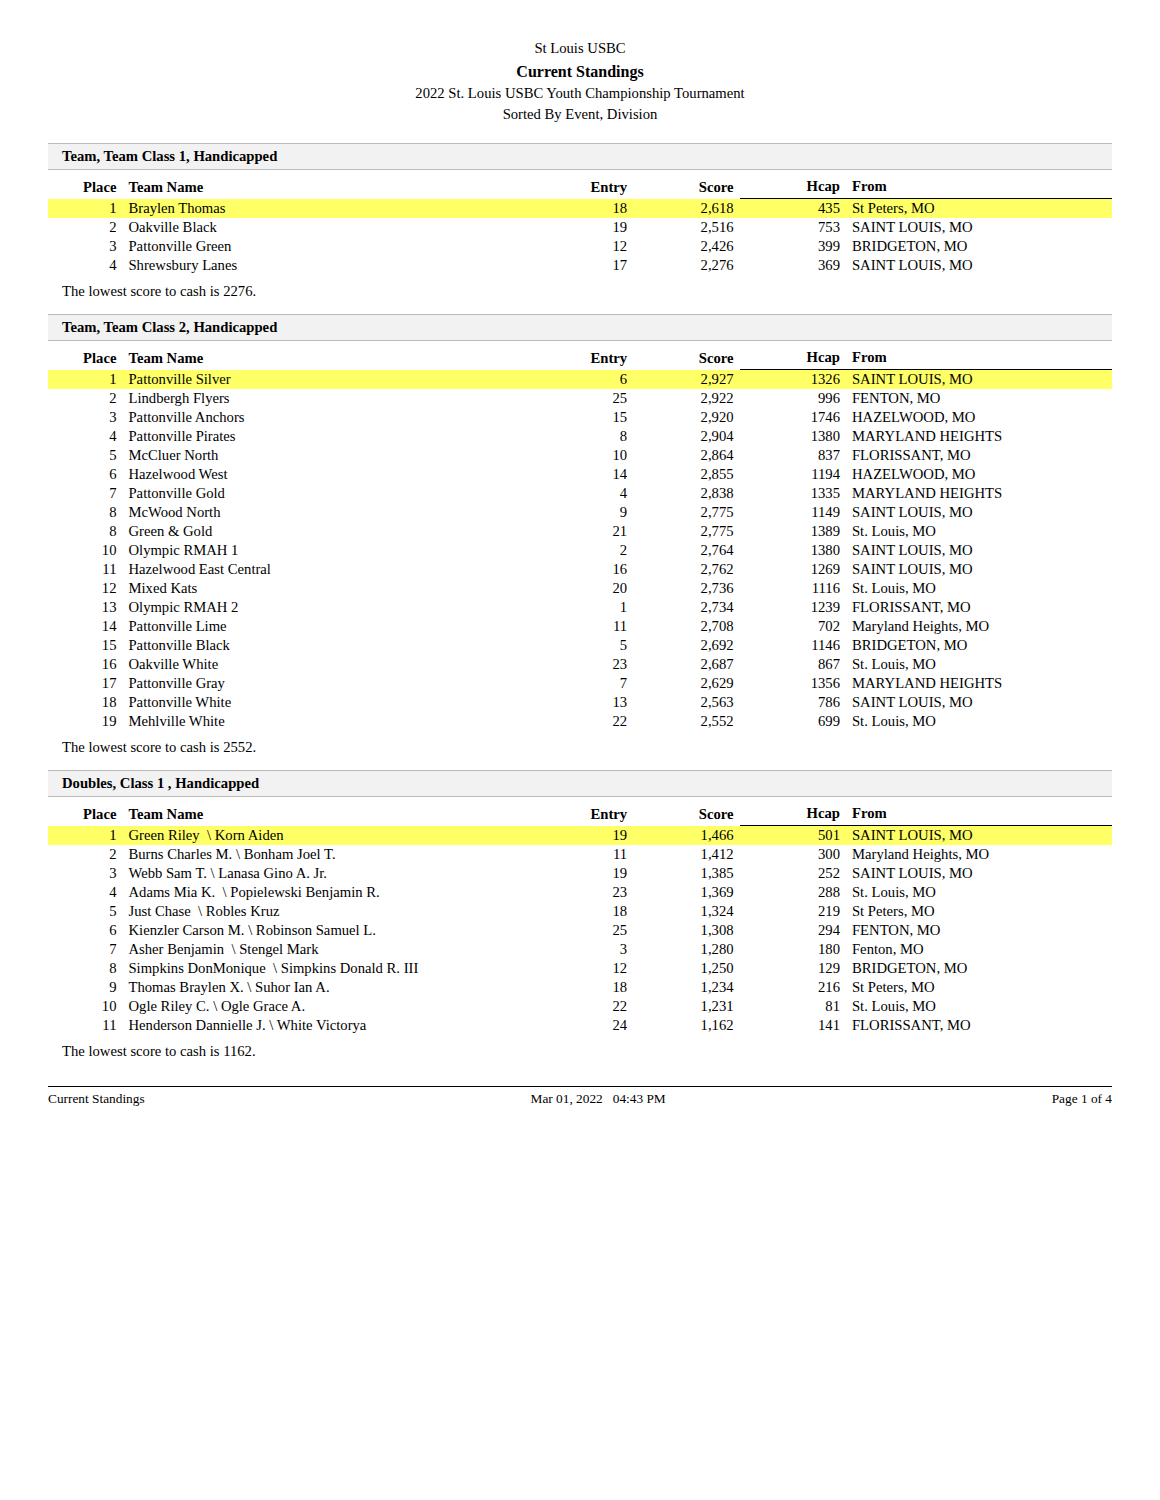St Louis USBC
Current Standings
2022 St. Louis USBC Youth Championship Tournament
Sorted By Event, Division
Team, Team Class 1, Handicapped
| Place | Team Name | Entry | Score | Hcap | From |
| --- | --- | --- | --- | --- | --- |
| 1 | Braylen Thomas | 18 | 2,618 | 435 | St Peters, MO |
| 2 | Oakville Black | 19 | 2,516 | 753 | SAINT LOUIS, MO |
| 3 | Pattonville Green | 12 | 2,426 | 399 | BRIDGETON, MO |
| 4 | Shrewsbury Lanes | 17 | 2,276 | 369 | SAINT LOUIS, MO |
The lowest score to cash is 2276.
Team, Team Class 2, Handicapped
| Place | Team Name | Entry | Score | Hcap | From |
| --- | --- | --- | --- | --- | --- |
| 1 | Pattonville Silver | 6 | 2,927 | 1326 | SAINT LOUIS, MO |
| 2 | Lindbergh Flyers | 25 | 2,922 | 996 | FENTON, MO |
| 3 | Pattonville Anchors | 15 | 2,920 | 1746 | HAZELWOOD, MO |
| 4 | Pattonville Pirates | 8 | 2,904 | 1380 | MARYLAND HEIGHTS |
| 5 | McCluer North | 10 | 2,864 | 837 | FLORISSANT, MO |
| 6 | Hazelwood West | 14 | 2,855 | 1194 | HAZELWOOD, MO |
| 7 | Pattonville Gold | 4 | 2,838 | 1335 | MARYLAND HEIGHTS |
| 8 | McWood North | 9 | 2,775 | 1149 | SAINT LOUIS, MO |
| 8 | Green & Gold | 21 | 2,775 | 1389 | St. Louis, MO |
| 10 | Olympic RMAH 1 | 2 | 2,764 | 1380 | SAINT LOUIS, MO |
| 11 | Hazelwood East Central | 16 | 2,762 | 1269 | SAINT LOUIS, MO |
| 12 | Mixed Kats | 20 | 2,736 | 1116 | St. Louis, MO |
| 13 | Olympic RMAH 2 | 1 | 2,734 | 1239 | FLORISSANT, MO |
| 14 | Pattonville Lime | 11 | 2,708 | 702 | Maryland Heights, MO |
| 15 | Pattonville Black | 5 | 2,692 | 1146 | BRIDGETON, MO |
| 16 | Oakville White | 23 | 2,687 | 867 | St. Louis, MO |
| 17 | Pattonville Gray | 7 | 2,629 | 1356 | MARYLAND HEIGHTS |
| 18 | Pattonville White | 13 | 2,563 | 786 | SAINT LOUIS, MO |
| 19 | Mehlville White | 22 | 2,552 | 699 | St. Louis, MO |
The lowest score to cash is 2552.
Doubles, Class 1 , Handicapped
| Place | Team Name | Entry | Score | Hcap | From |
| --- | --- | --- | --- | --- | --- |
| 1 | Green Riley \ Korn Aiden | 19 | 1,466 | 501 | SAINT LOUIS, MO |
| 2 | Burns Charles M. \ Bonham Joel T. | 11 | 1,412 | 300 | Maryland Heights, MO |
| 3 | Webb Sam T. \ Lanasa Gino A. Jr. | 19 | 1,385 | 252 | SAINT LOUIS, MO |
| 4 | Adams Mia K. \ Popielewski Benjamin R. | 23 | 1,369 | 288 | St. Louis, MO |
| 5 | Just Chase \ Robles Kruz | 18 | 1,324 | 219 | St Peters, MO |
| 6 | Kienzler Carson M. \ Robinson Samuel L. | 25 | 1,308 | 294 | FENTON, MO |
| 7 | Asher Benjamin \ Stengel Mark | 3 | 1,280 | 180 | Fenton, MO |
| 8 | Simpkins DonMonique \ Simpkins Donald R. III | 12 | 1,250 | 129 | BRIDGETON, MO |
| 9 | Thomas Braylen X. \ Suhor Ian A. | 18 | 1,234 | 216 | St Peters, MO |
| 10 | Ogle Riley C. \ Ogle Grace A. | 22 | 1,231 | 81 | St. Louis, MO |
| 11 | Henderson Dannielle J. \ White Victorya | 24 | 1,162 | 141 | FLORISSANT, MO |
The lowest score to cash is 1162.
Current Standings
Mar 01, 2022 04:43 PM
Page 1 of 4